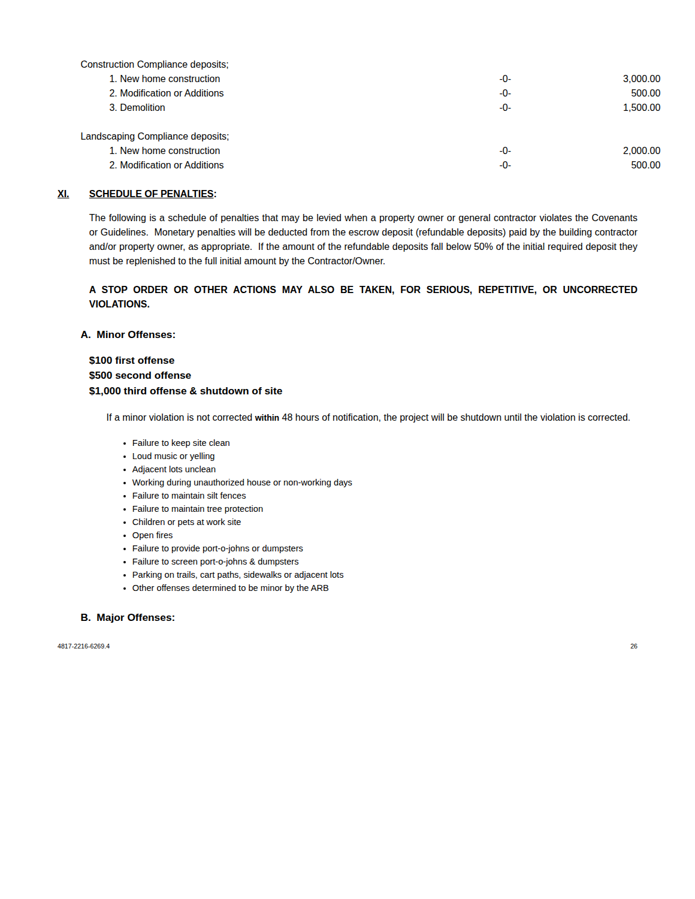| Construction Compliance deposits; |
| 1. New home construction | -0- | 3,000.00 |
| 2. Modification or Additions | -0- | 500.00 |
| 3. Demolition | -0- | 1,500.00 |
| Landscaping Compliance deposits; |
| 1. New home construction | -0- | 2,000.00 |
| 2. Modification or Additions | -0- | 500.00 |
XI.
SCHEDULE OF PENALTIES
:
The following is a schedule of penalties that may be levied when a property owner or general contractor violates the Covenants or Guidelines. Monetary penalties will be deducted from the escrow deposit (refundable deposits) paid by the building contractor and/or property owner, as appropriate. If the amount of the refundable deposits fall below 50% of the initial required deposit they must be replenished to the full initial amount by the Contractor/Owner.
A STOP ORDER OR OTHER ACTIONS MAY ALSO BE TAKEN, FOR SERIOUS, REPETITIVE, OR UNCORRECTED VIOLATIONS.
A. Minor Offenses:
$100 first offense
$500 second offense
$1,000 third offense & shutdown of site
If a minor violation is not corrected within 48 hours of notification, the project will be shutdown until the violation is corrected.
Failure to keep site clean
Loud music or yelling
Adjacent lots unclean
Working during unauthorized house or non-working days
Failure to maintain silt fences
Failure to maintain tree protection
Children or pets at work site
Open fires
Failure to provide port-o-johns or dumpsters
Failure to screen port-o-johns & dumpsters
Parking on trails, cart paths, sidewalks or adjacent lots
Other offenses determined to be minor by the ARB
B. Major Offenses:
4817-2216-6269.4 26